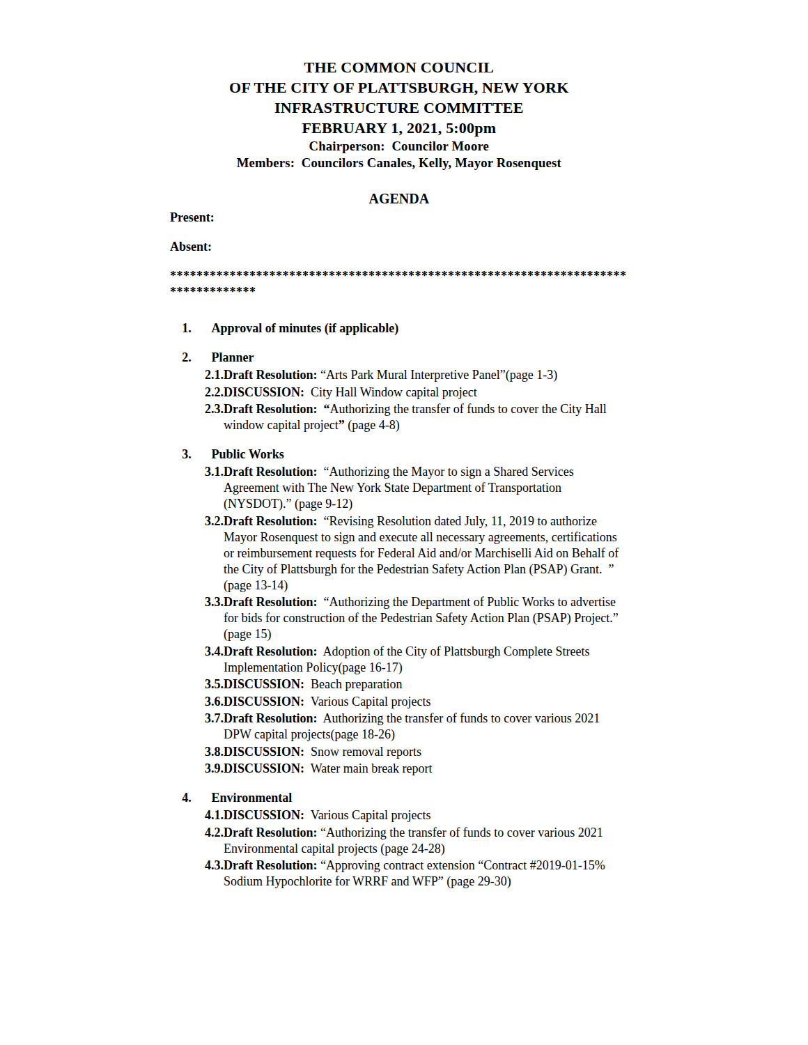THE COMMON COUNCIL
OF THE CITY OF PLATTSBURGH, NEW YORK
INFRASTRUCTURE COMMITTEE
FEBRUARY 1, 2021, 5:00pm
Chairperson: Councilor Moore
Members: Councilors Canales, Kelly, Mayor Rosenquest
AGENDA
Present:
Absent:
**********************************************************************************
1.
Approval of minutes (if applicable)
2.
Planner
2.1.
Draft Resolution: “Arts Park Mural Interpretive Panel”(page 1-3)
2.2.
DISCUSSION: City Hall Window capital project
2.3.
Draft Resolution: “Authorizing the transfer of funds to cover the City Hall window capital project” (page 4-8)
3.
Public Works
3.1.
Draft Resolution: “Authorizing the Mayor to sign a Shared Services Agreement with The New York State Department of Transportation (NYSDOT).” (page 9-12)
3.2.
Draft Resolution: “Revising Resolution dated July, 11, 2019 to authorize Mayor Rosenquest to sign and execute all necessary agreements, certifications or reimbursement requests for Federal Aid and/or Marchiselli Aid on Behalf of the City of Plattsburgh for the Pedestrian Safety Action Plan (PSAP) Grant. ” (page 13-14)
3.3.
Draft Resolution: “Authorizing the Department of Public Works to advertise for bids for construction of the Pedestrian Safety Action Plan (PSAP) Project.” (page 15)
3.4.
Draft Resolution: Adoption of the City of Plattsburgh Complete Streets Implementation Policy(page 16-17)
3.5.
DISCUSSION: Beach preparation
3.6.
DISCUSSION: Various Capital projects
3.7.
Draft Resolution: Authorizing the transfer of funds to cover various 2021 DPW capital projects(page 18-26)
3.8.
DISCUSSION: Snow removal reports
3.9.
DISCUSSION: Water main break report
4.
Environmental
4.1.
DISCUSSION: Various Capital projects
4.2.
Draft Resolution: “Authorizing the transfer of funds to cover various 2021 Environmental capital projects (page 24-28)
4.3.
Draft Resolution: “Approving contract extension “Contract #2019-01-15% Sodium Hypochlorite for WRRF and WFP” (page 29-30)